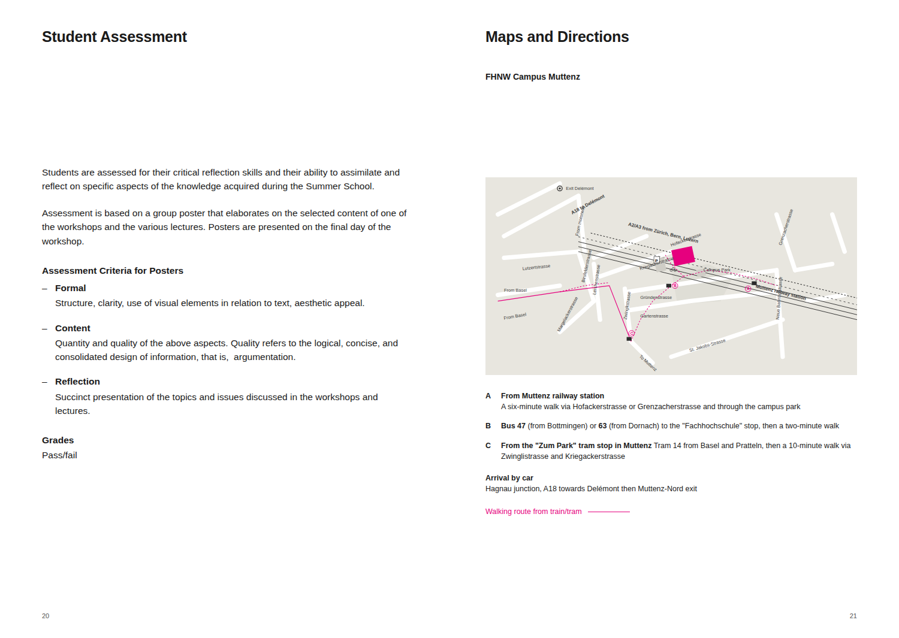Student Assessment
Students are assessed for their critical reflection skills and their ability to assimilate and reflect on specific aspects of the knowledge acquired during the Summer School.
Assessment is based on a group poster that elaborates on the selected content of one of the workshops and the various lectures. Posters are presented on the final day of the workshop.
Assessment Criteria for Posters
Formal
Structure, clarity, use of visual elements in relation to text, aesthetic appeal.
Content
Quantity and quality of the above aspects. Quality refers to the logical, concise, and consolidated design of information, that is, argumentation.
Reflection
Succinct presentation of the topics and issues discussed in the workshops and lectures.
Grades
Pass/fail
20
Maps and Directions
FHNW Campus Muttenz
Exit Delémont A18 to Delémont From motorway A2/A3 from Zürich, Bern, Luzern P B A Muttenz railway station C Hofackerstrasse Kriegackerstrasse Birsfelderstrasse Lutzertstrasse From Basel From Basel Lerchenstrasse Gründenstrasse Gartenstrasse Zwinglistrasse Margelackerstrasse To Muttenz St. Jakobs-Strasse Neue Bahnhofstrasse Grenzacherstrasse Campus Park
A
From Muttenz railway station
A six-minute walk via Hofackerstrasse or Grenzacherstrasse and through the campus park
B
Bus 47 (from Bottmingen) or 63 (from Dornach) to the "Fachhochschule" stop, then a two-minute walk
C
From the "Zum Park" tram stop in Muttenz Tram 14 from Basel and Pratteln, then a 10-minute walk via Zwinglistrasse and Kriegackerstrasse
Arrival by car Hagnau junction, A18 towards Delémont then Muttenz-Nord exit
Walking route from train/tram
21